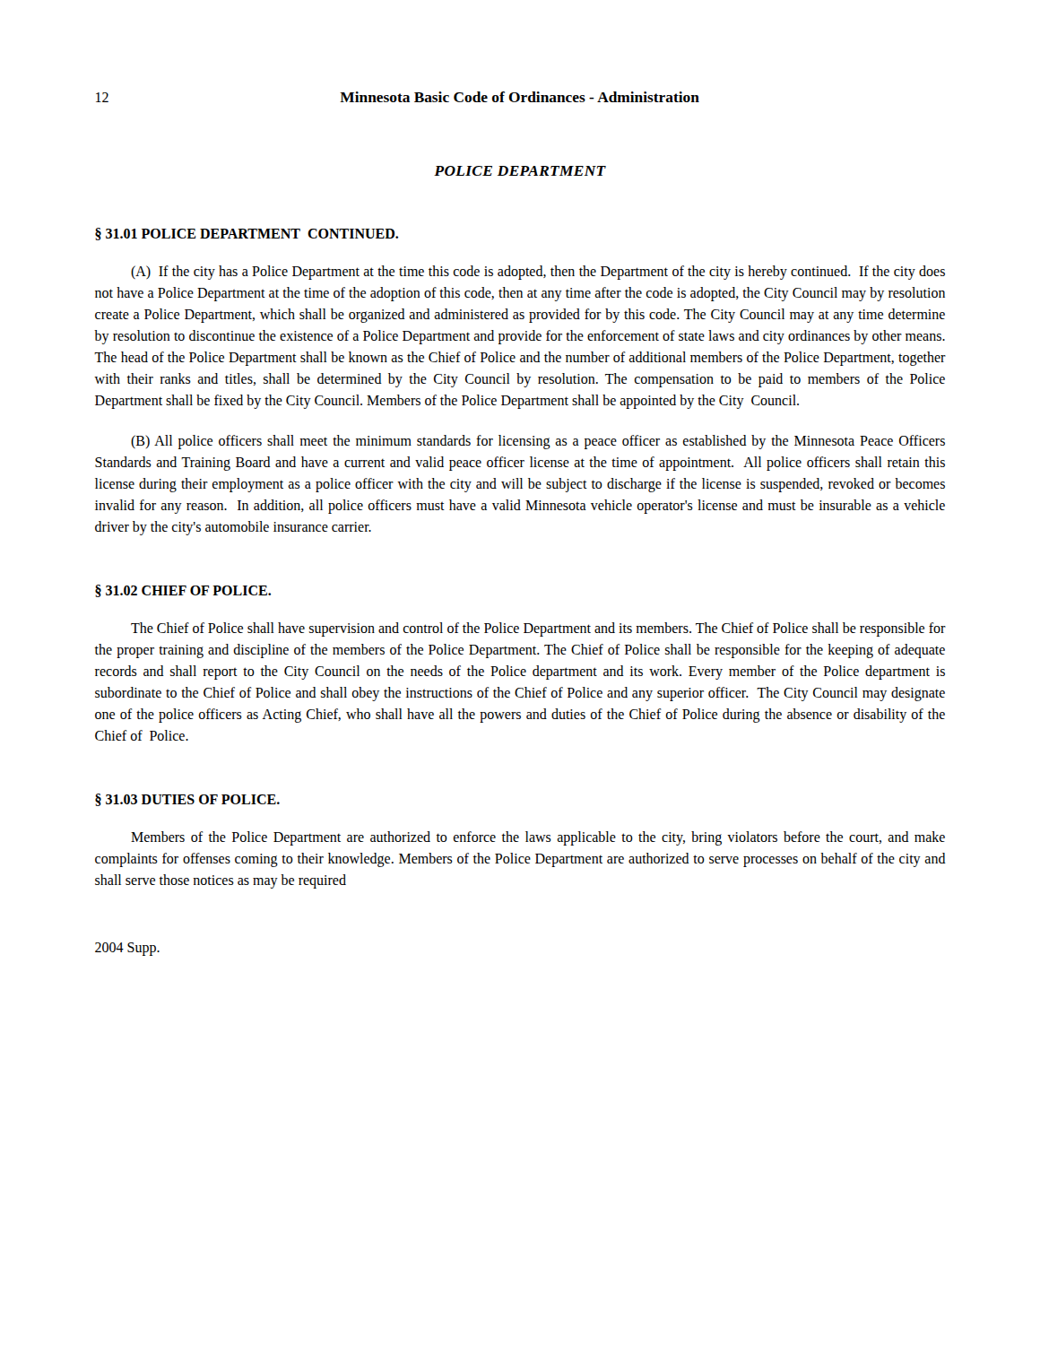12 Minnesota Basic Code of Ordinances - Administration
POLICE DEPARTMENT
§ 31.01 POLICE DEPARTMENT CONTINUED.
(A) If the city has a Police Department at the time this code is adopted, then the Department of the city is hereby continued. If the city does not have a Police Department at the time of the adoption of this code, then at any time after the code is adopted, the City Council may by resolution create a Police Department, which shall be organized and administered as provided for by this code. The City Council may at any time determine by resolution to discontinue the existence of a Police Department and provide for the enforcement of state laws and city ordinances by other means. The head of the Police Department shall be known as the Chief of Police and the number of additional members of the Police Department, together with their ranks and titles, shall be determined by the City Council by resolution. The compensation to be paid to members of the Police Department shall be fixed by the City Council. Members of the Police Department shall be appointed by the City Council.
(B) All police officers shall meet the minimum standards for licensing as a peace officer as established by the Minnesota Peace Officers Standards and Training Board and have a current and valid peace officer license at the time of appointment. All police officers shall retain this license during their employment as a police officer with the city and will be subject to discharge if the license is suspended, revoked or becomes invalid for any reason. In addition, all police officers must have a valid Minnesota vehicle operator's license and must be insurable as a vehicle driver by the city's automobile insurance carrier.
§ 31.02 CHIEF OF POLICE.
The Chief of Police shall have supervision and control of the Police Department and its members. The Chief of Police shall be responsible for the proper training and discipline of the members of the Police Department. The Chief of Police shall be responsible for the keeping of adequate records and shall report to the City Council on the needs of the Police department and its work. Every member of the Police department is subordinate to the Chief of Police and shall obey the instructions of the Chief of Police and any superior officer. The City Council may designate one of the police officers as Acting Chief, who shall have all the powers and duties of the Chief of Police during the absence or disability of the Chief of Police.
§ 31.03 DUTIES OF POLICE.
Members of the Police Department are authorized to enforce the laws applicable to the city, bring violators before the court, and make complaints for offenses coming to their knowledge. Members of the Police Department are authorized to serve processes on behalf of the city and shall serve those notices as may be required
2004 Supp.